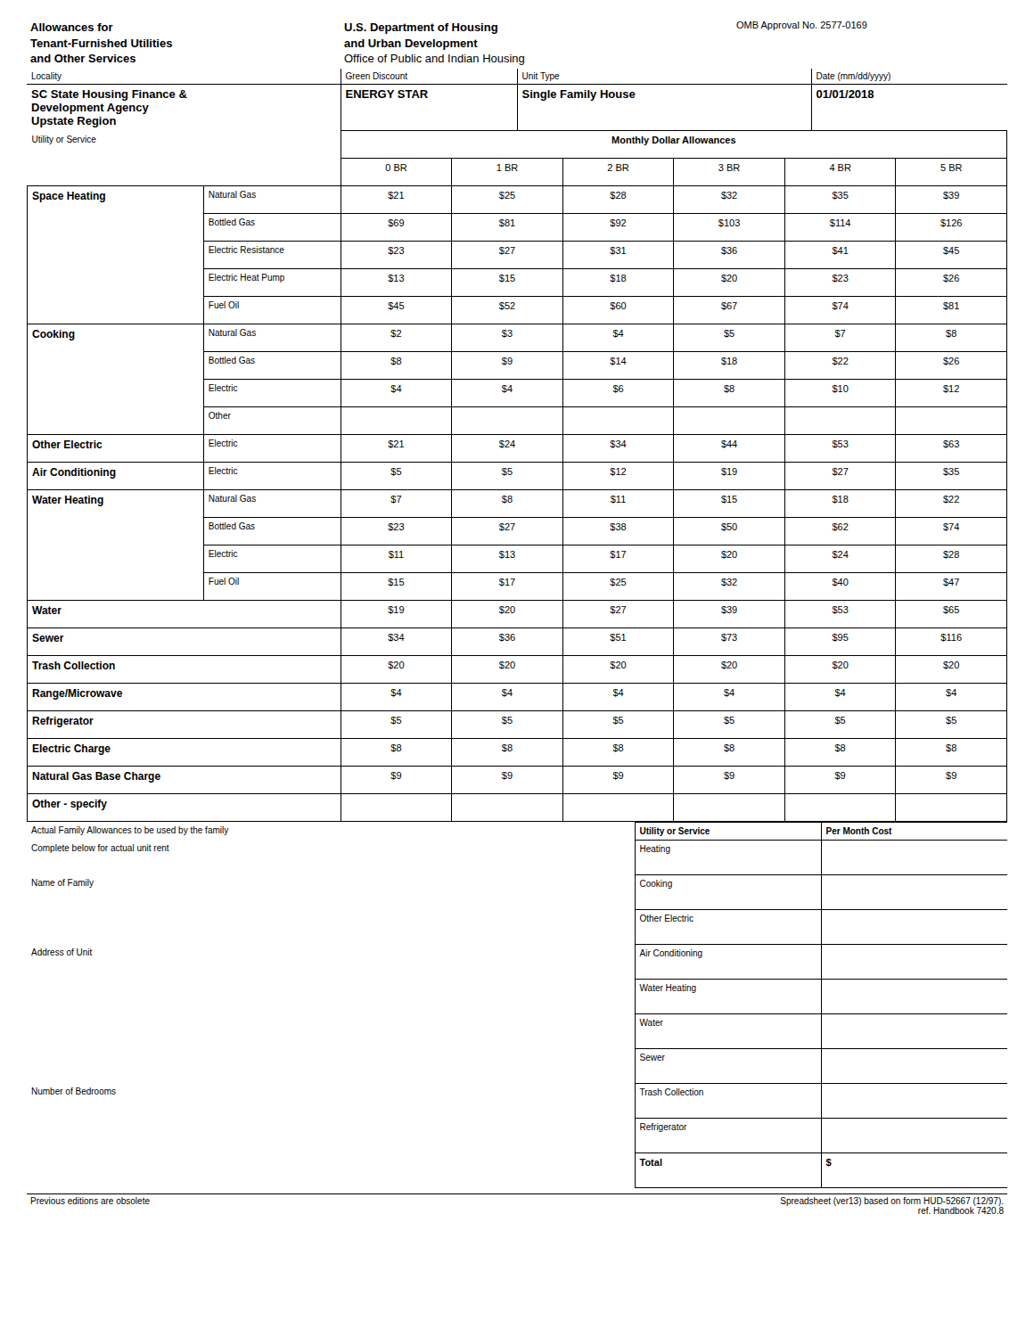| Allowances for Tenant-Furnished Utilities and Other Services | U.S. Department of Housing and Urban Development Office of Public and Indian Housing | OMB Approval No. 2577-0169 |
| Locality | Green Discount | Unit Type | Date (mm/dd/yyyy) |
| SC State Housing Finance & Development Agency Upstate Region | ENERGY STAR | Single Family House | 01/01/2018 |
| Utility or Service | | Monthly Dollar Allowances |
| | | 0 BR | 1 BR | 2 BR | 3 BR | 4 BR | 5 BR |
| Space Heating | Natural Gas | $21 | $25 | $28 | $32 | $35 | $39 |
| Bottled Gas | $69 | $81 | $92 | $103 | $114 | $126 |
| Electric Resistance | $23 | $27 | $31 | $36 | $41 | $45 |
| Electric Heat Pump | $13 | $15 | $18 | $20 | $23 | $26 |
| Fuel Oil | $45 | $52 | $60 | $67 | $74 | $81 |
| Cooking | Natural Gas | $2 | $3 | $4 | $5 | $7 | $8 |
| Bottled Gas | $8 | $9 | $14 | $18 | $22 | $26 |
| Electric | $4 | $4 | $6 | $8 | $10 | $12 |
| Other | | | | | | |
| Other Electric | Electric | $21 | $24 | $34 | $44 | $53 | $63 |
| Air Conditioning | Electric | $5 | $5 | $12 | $19 | $27 | $35 |
| Water Heating | Natural Gas | $7 | $8 | $11 | $15 | $18 | $22 |
| Bottled Gas | $23 | $27 | $38 | $50 | $62 | $74 |
| Electric | $11 | $13 | $17 | $20 | $24 | $28 |
| Fuel Oil | $15 | $17 | $25 | $32 | $40 | $47 |
| Water | $19 | $20 | $27 | $39 | $53 | $65 |
| Sewer | $34 | $36 | $51 | $73 | $95 | $116 |
| Trash Collection | $20 | $20 | $20 | $20 | $20 | $20 |
| Range/Microwave | $4 | $4 | $4 | $4 | $4 | $4 |
| Refrigerator | $5 | $5 | $5 | $5 | $5 | $5 |
| Electric Charge | $8 | $8 | $8 | $8 | $8 | $8 |
| Natural Gas Base Charge | $9 | $9 | $9 | $9 | $9 | $9 |
| Other - specify | | | | | | |
| Actual Family Allowances to be used by the family | Utility or Service | Per Month Cost |
| Complete below for actual unit rent | Heating | |
| Name of Family | Cooking | |
| | Other Electric | |
| Address of Unit | Air Conditioning | |
| | Water Heating | |
| | Water | |
| | Sewer | |
| Number of Bedrooms | Trash Collection | |
| | Refrigerator | |
| | Total | $ |
| Previous editions are obsolete | Spreadsheet (ver13) based on form HUD-52667 (12/97). ref. Handbook 7420.8 |